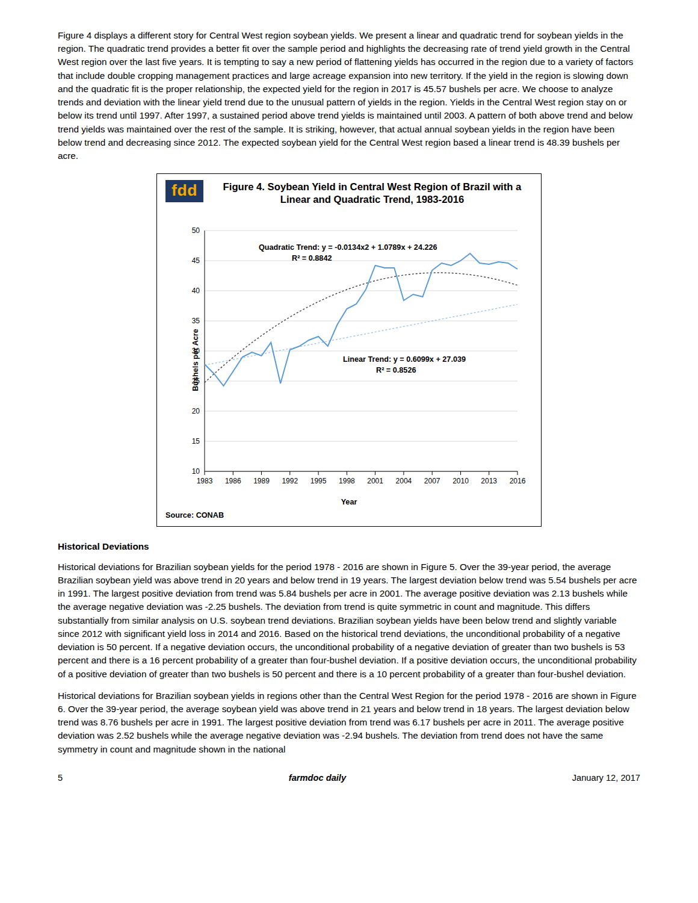Figure 4 displays a different story for Central West region soybean yields. We present a linear and quadratic trend for soybean yields in the region. The quadratic trend provides a better fit over the sample period and highlights the decreasing rate of trend yield growth in the Central West region over the last five years. It is tempting to say a new period of flattening yields has occurred in the region due to a variety of factors that include double cropping management practices and large acreage expansion into new territory. If the yield in the region is slowing down and the quadratic fit is the proper relationship, the expected yield for the region in 2017 is 45.57 bushels per acre. We choose to analyze trends and deviation with the linear yield trend due to the unusual pattern of yields in the region. Yields in the Central West region stay on or below its trend until 1997. After 1997, a sustained period above trend yields is maintained until 2003. A pattern of both above trend and below trend yields was maintained over the rest of the sample. It is striking, however, that actual annual soybean yields in the region have been below trend and decreasing since 2012. The expected soybean yield for the Central West region based a linear trend is 48.39 bushels per acre.
fdd
Figure 4. Soybean Yield in Central West Region of Brazil with a
Linear and Quadratic Trend, 1983-2016
Bushels per Acre
50 45 40 35 30 25 20 15 10 1983 1986 1989 1992 1995 1998 2001 2004 2007 2010 2013 2016 Quadratic Trend: y = -0.0134x2 + 1.0789x + 24.226 R² = 0.8842 Linear Trend: y = 0.6099x + 27.039 R² = 0.8526
Year
Source: CONAB
Historical Deviations
Historical deviations for Brazilian soybean yields for the period 1978 - 2016 are shown in Figure 5. Over the 39-year period, the average Brazilian soybean yield was above trend in 20 years and below trend in 19 years. The largest deviation below trend was 5.54 bushels per acre in 1991. The largest positive deviation from trend was 5.84 bushels per acre in 2001. The average positive deviation was 2.13 bushels while the average negative deviation was -2.25 bushels. The deviation from trend is quite symmetric in count and magnitude. This differs substantially from similar analysis on U.S. soybean trend deviations. Brazilian soybean yields have been below trend and slightly variable since 2012 with significant yield loss in 2014 and 2016. Based on the historical trend deviations, the unconditional probability of a negative deviation is 50 percent. If a negative deviation occurs, the unconditional probability of a negative deviation of greater than two bushels is 53 percent and there is a 16 percent probability of a greater than four-bushel deviation. If a positive deviation occurs, the unconditional probability of a positive deviation of greater than two bushels is 50 percent and there is a 10 percent probability of a greater than four-bushel deviation.
Historical deviations for Brazilian soybean yields in regions other than the Central West Region for the period 1978 - 2016 are shown in Figure 6. Over the 39-year period, the average soybean yield was above trend in 21 years and below trend in 18 years. The largest deviation below trend was 8.76 bushels per acre in 1991. The largest positive deviation from trend was 6.17 bushels per acre in 2011. The average positive deviation was 2.52 bushels while the average negative deviation was -2.94 bushels. The deviation from trend does not have the same symmetry in count and magnitude shown in the national
5
farmdoc daily
January 12, 2017